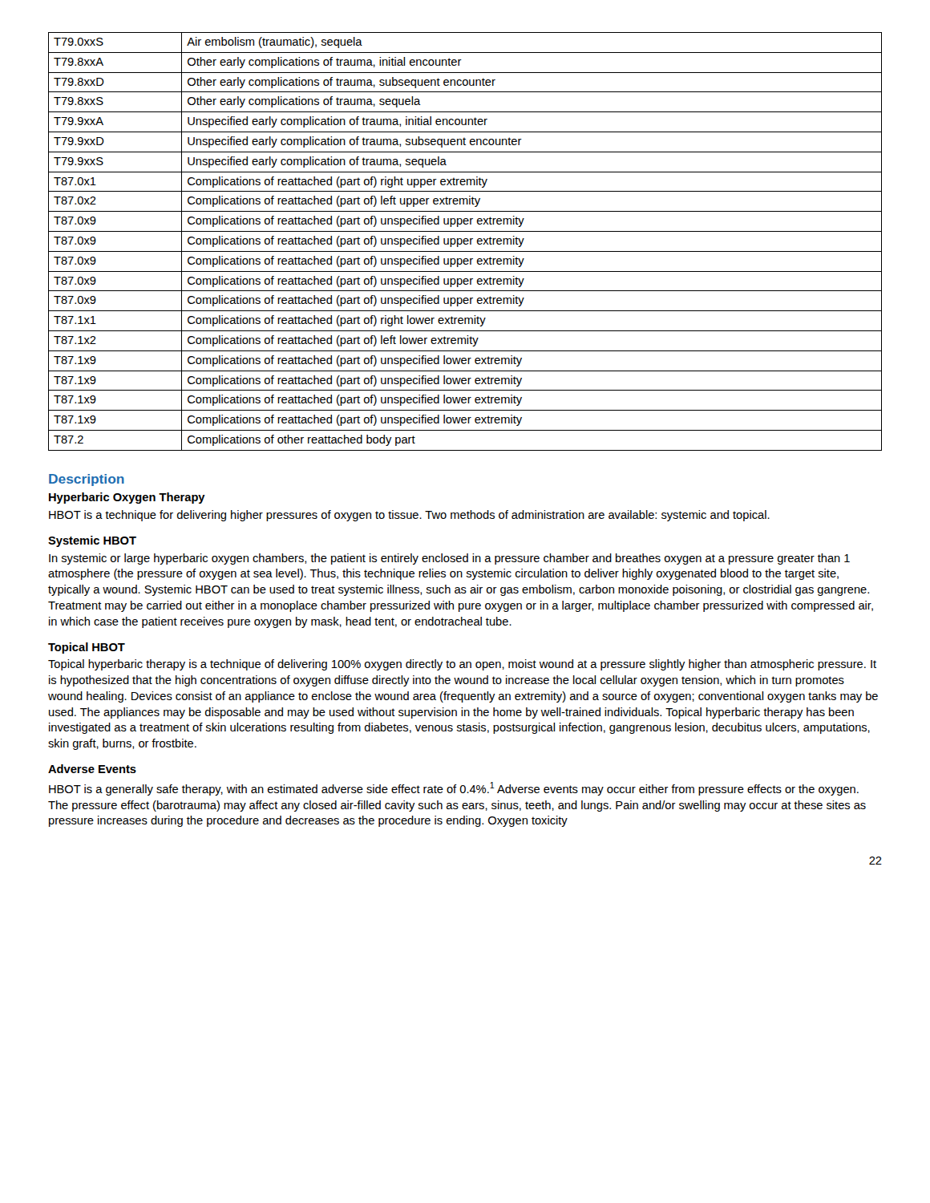| T79.0xxS | Air embolism (traumatic), sequela |
| T79.8xxA | Other early complications of trauma, initial encounter |
| T79.8xxD | Other early complications of trauma, subsequent encounter |
| T79.8xxS | Other early complications of trauma, sequela |
| T79.9xxA | Unspecified early complication of trauma, initial encounter |
| T79.9xxD | Unspecified early complication of trauma, subsequent encounter |
| T79.9xxS | Unspecified early complication of trauma, sequela |
| T87.0x1 | Complications of reattached (part of) right upper extremity |
| T87.0x2 | Complications of reattached (part of) left upper extremity |
| T87.0x9 | Complications of reattached (part of) unspecified upper extremity |
| T87.0x9 | Complications of reattached (part of) unspecified upper extremity |
| T87.0x9 | Complications of reattached (part of) unspecified upper extremity |
| T87.0x9 | Complications of reattached (part of) unspecified upper extremity |
| T87.0x9 | Complications of reattached (part of) unspecified upper extremity |
| T87.1x1 | Complications of reattached (part of) right lower extremity |
| T87.1x2 | Complications of reattached (part of) left lower extremity |
| T87.1x9 | Complications of reattached (part of) unspecified lower extremity |
| T87.1x9 | Complications of reattached (part of) unspecified lower extremity |
| T87.1x9 | Complications of reattached (part of) unspecified lower extremity |
| T87.1x9 | Complications of reattached (part of) unspecified lower extremity |
| T87.2 | Complications of other reattached body part |
Description
Hyperbaric Oxygen Therapy
HBOT is a technique for delivering higher pressures of oxygen to tissue. Two methods of administration are available: systemic and topical.
Systemic HBOT
In systemic or large hyperbaric oxygen chambers, the patient is entirely enclosed in a pressure chamber and breathes oxygen at a pressure greater than 1 atmosphere (the pressure of oxygen at sea level). Thus, this technique relies on systemic circulation to deliver highly oxygenated blood to the target site, typically a wound. Systemic HBOT can be used to treat systemic illness, such as air or gas embolism, carbon monoxide poisoning, or clostridial gas gangrene. Treatment may be carried out either in a monoplace chamber pressurized with pure oxygen or in a larger, multiplace chamber pressurized with compressed air, in which case the patient receives pure oxygen by mask, head tent, or endotracheal tube.
Topical HBOT
Topical hyperbaric therapy is a technique of delivering 100% oxygen directly to an open, moist wound at a pressure slightly higher than atmospheric pressure. It is hypothesized that the high concentrations of oxygen diffuse directly into the wound to increase the local cellular oxygen tension, which in turn promotes wound healing. Devices consist of an appliance to enclose the wound area (frequently an extremity) and a source of oxygen; conventional oxygen tanks may be used. The appliances may be disposable and may be used without supervision in the home by well-trained individuals. Topical hyperbaric therapy has been investigated as a treatment of skin ulcerations resulting from diabetes, venous stasis, postsurgical infection, gangrenous lesion, decubitus ulcers, amputations, skin graft, burns, or frostbite.
Adverse Events
HBOT is a generally safe therapy, with an estimated adverse side effect rate of 0.4%.1 Adverse events may occur either from pressure effects or the oxygen. The pressure effect (barotrauma) may affect any closed air-filled cavity such as ears, sinus, teeth, and lungs. Pain and/or swelling may occur at these sites as pressure increases during the procedure and decreases as the procedure is ending. Oxygen toxicity
22